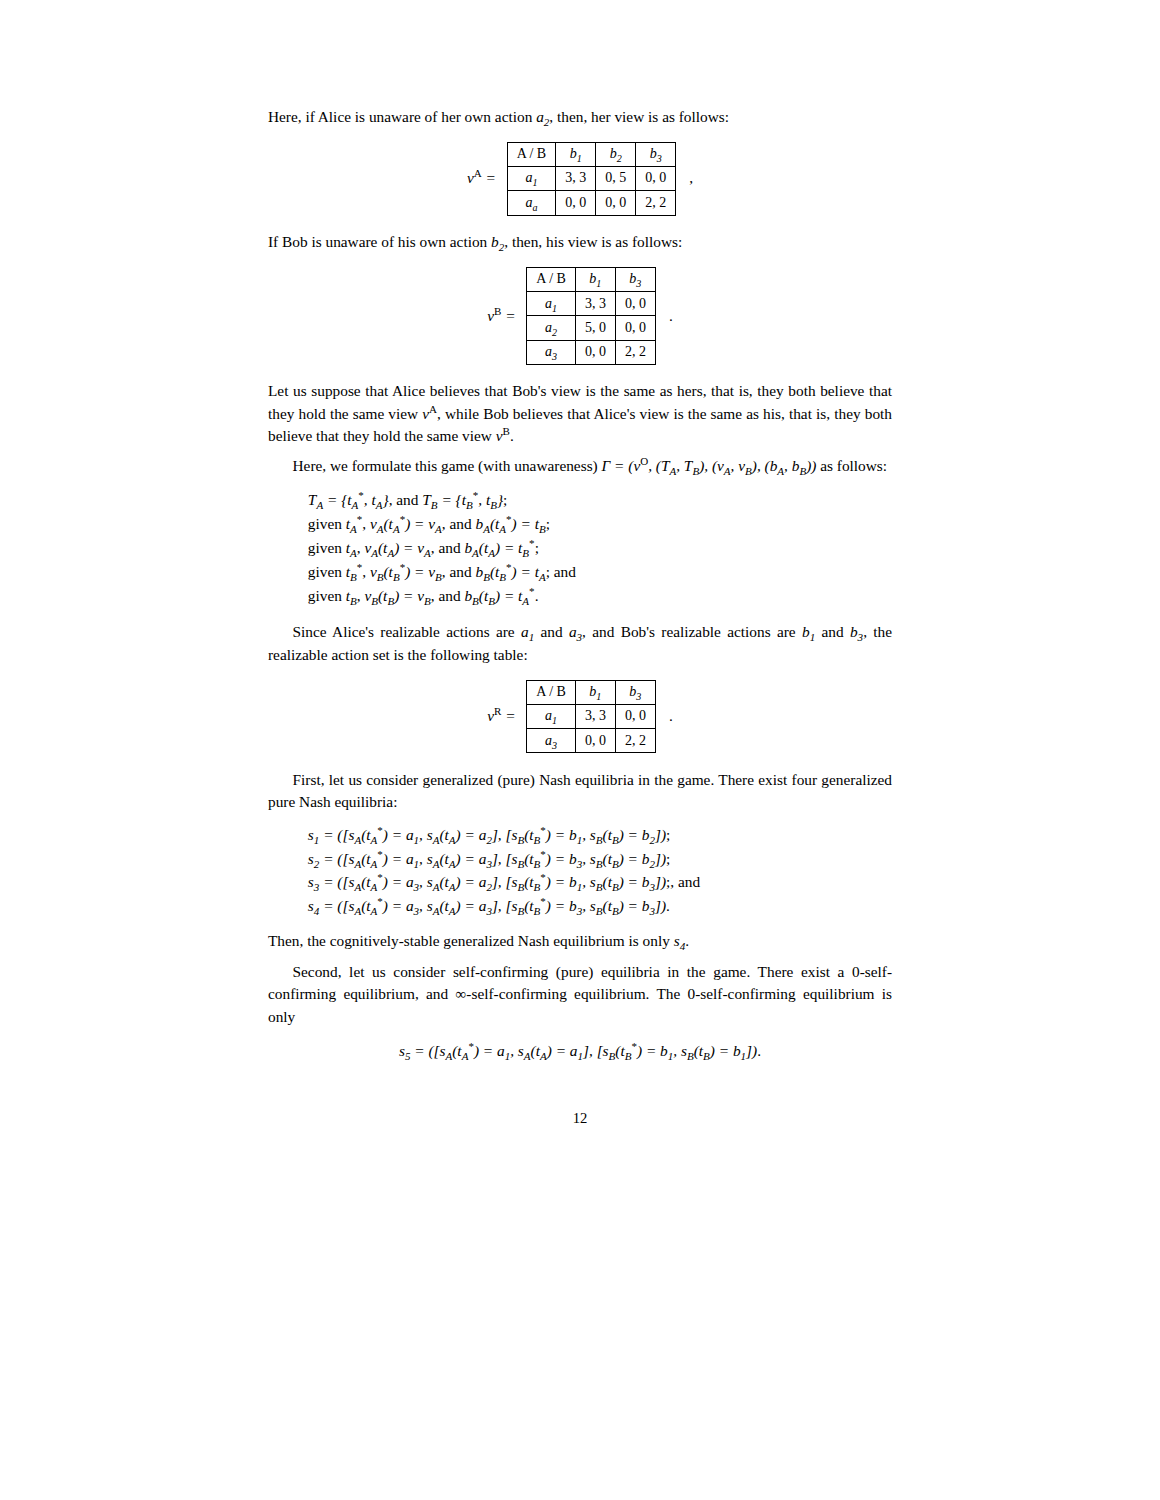Here, if Alice is unaware of her own action a2, then, her view is as follows:
vA =
| A / B | b 1 | b 2 | b 3 |
| --- | --- | --- | --- |
| a 1 | 3, 3 | 0, 5 | 0, 0 |
| a a | 0, 0 | 0, 0 | 2, 2 |
,
If Bob is unaware of his own action b2, then, his view is as follows:
vB =
| A / B | b 1 | b 3 |
| --- | --- | --- |
| a 1 | 3, 3 | 0, 0 |
| a 2 | 5, 0 | 0, 0 |
| a 3 | 0, 0 | 2, 2 |
.
Let us suppose that Alice believes that Bob's view is the same as hers, that is, they both believe that they hold the same view vA, while Bob believes that Alice's view is the same as his, that is, they both believe that they hold the same view vB.
Here, we formulate this game (with unawareness) Γ = (vO, (TA, TB), (vA, vB), (bA, bB)) as follows:
TA = {tA*, tA}, and TB = {tB*, tB};
given tA*, vA(tA*) = vA, and bA(tA*) = tB;
given tA, vA(tA) = vA, and bA(tA) = tB*;
given tB*, vB(tB*) = vB, and bB(tB*) = tA; and
given tB, vB(tB) = vB, and bB(tB) = tA*.
Since Alice's realizable actions are a1 and a3, and Bob's realizable actions are b1 and b3, the realizable action set is the following table:
vR =
| A / B | b 1 | b 3 |
| --- | --- | --- |
| a 1 | 3, 3 | 0, 0 |
| a 3 | 0, 0 | 2, 2 |
.
First, let us consider generalized (pure) Nash equilibria in the game. There exist four generalized pure Nash equilibria:
s1 = ([sA(tA*) = a1, sA(tA) = a2], [sB(tB*) = b1, sB(tB) = b2]);
s2 = ([sA(tA*) = a1, sA(tA) = a3], [sB(tB*) = b3, sB(tB) = b2]);
s3 = ([sA(tA*) = a3, sA(tA) = a2], [sB(tB*) = b1, sB(tB) = b3]);, and
s4 = ([sA(tA*) = a3, sA(tA) = a3], [sB(tB*) = b3, sB(tB) = b3]).
Then, the cognitively-stable generalized Nash equilibrium is only s4.
Second, let us consider self-confirming (pure) equilibria in the game. There exist a 0-self-confirming equilibrium, and ∞-self-confirming equilibrium. The 0-self-confirming equilibrium is only
s5 = ([sA(tA*) = a1, sA(tA) = a1], [sB(tB*) = b1, sB(tB) = b1]).
12